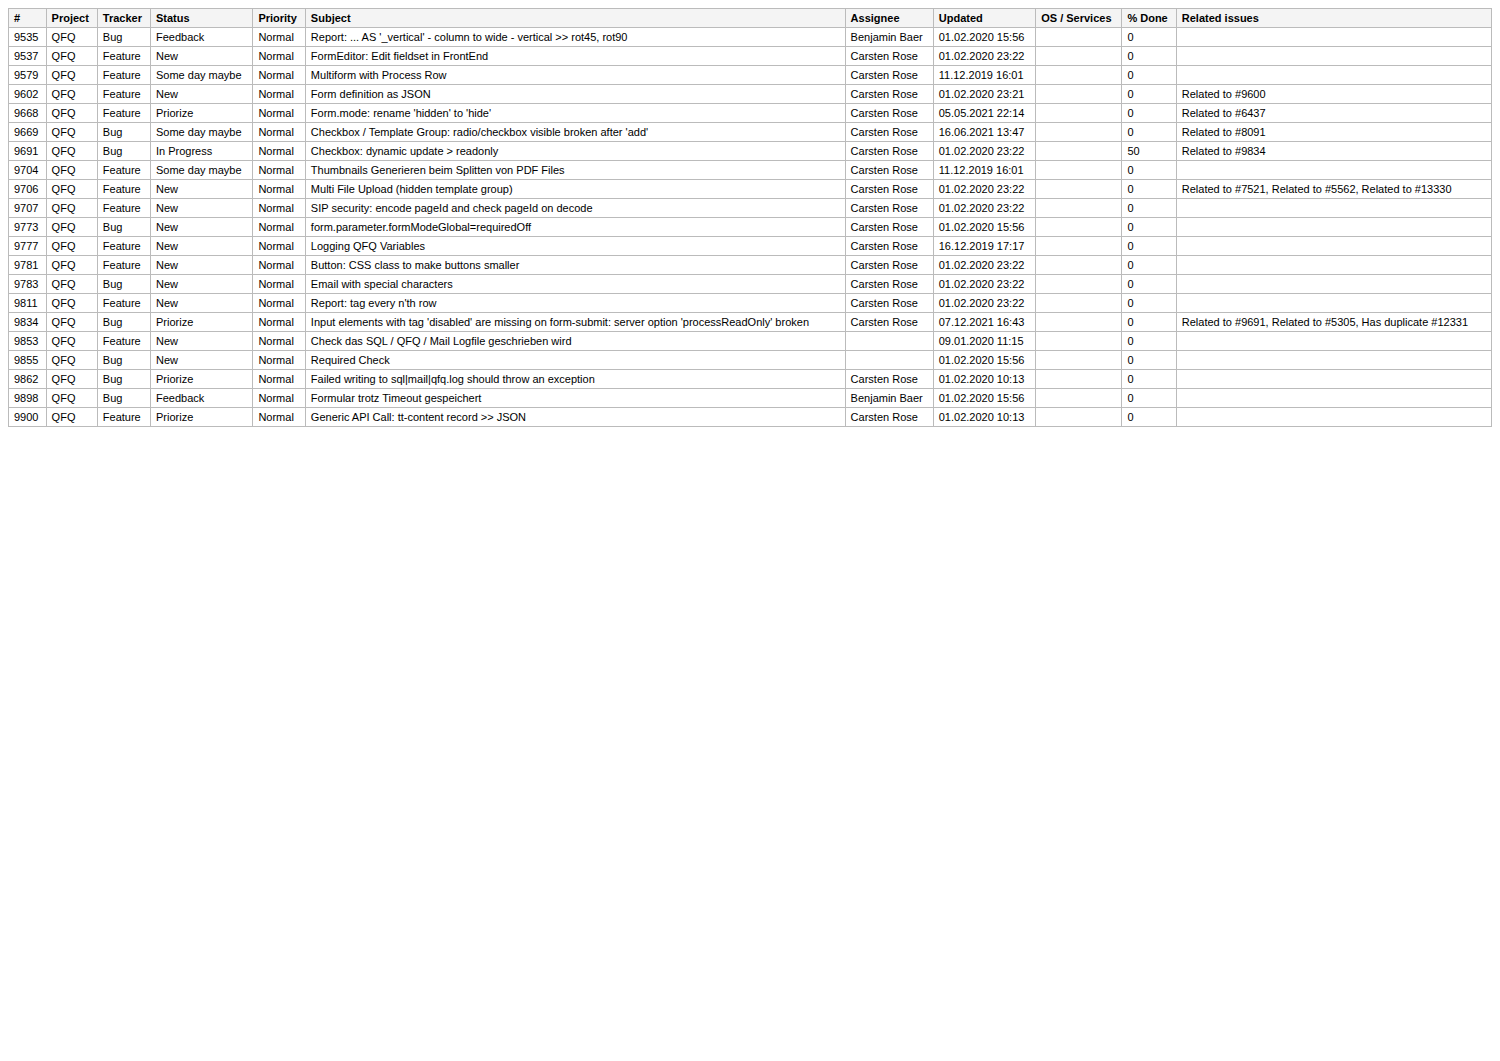| # | Project | Tracker | Status | Priority | Subject | Assignee | Updated | OS / Services | % Done | Related issues |
| --- | --- | --- | --- | --- | --- | --- | --- | --- | --- | --- |
| 9535 | QFQ | Bug | Feedback | Normal | Report: ... AS '_vertical' - column to wide - vertical >> rot45, rot90 | Benjamin Baer | 01.02.2020 15:56 | | 0 | |
| 9537 | QFQ | Feature | New | Normal | FormEditor: Edit fieldset in FrontEnd | Carsten Rose | 01.02.2020 23:22 | | 0 | |
| 9579 | QFQ | Feature | Some day maybe | Normal | Multiform with Process Row | Carsten Rose | 11.12.2019 16:01 | | 0 | |
| 9602 | QFQ | Feature | New | Normal | Form definition as JSON | Carsten Rose | 01.02.2020 23:21 | | 0 | Related to #9600 |
| 9668 | QFQ | Feature | Priorize | Normal | Form.mode: rename 'hidden' to 'hide' | Carsten Rose | 05.05.2021 22:14 | | 0 | Related to #6437 |
| 9669 | QFQ | Bug | Some day maybe | Normal | Checkbox / Template Group: radio/checkbox visible broken after 'add' | Carsten Rose | 16.06.2021 13:47 | | 0 | Related to #8091 |
| 9691 | QFQ | Bug | In Progress | Normal | Checkbox: dynamic update > readonly | Carsten Rose | 01.02.2020 23:22 | | 50 | Related to #9834 |
| 9704 | QFQ | Feature | Some day maybe | Normal | Thumbnails Generieren beim Splitten von PDF Files | Carsten Rose | 11.12.2019 16:01 | | 0 | |
| 9706 | QFQ | Feature | New | Normal | Multi File Upload (hidden template group) | Carsten Rose | 01.02.2020 23:22 | | 0 | Related to #7521, Related to #5562, Related to #13330 |
| 9707 | QFQ | Feature | New | Normal | SIP security: encode pageId and check pageId on decode | Carsten Rose | 01.02.2020 23:22 | | 0 | |
| 9773 | QFQ | Bug | New | Normal | form.parameter.formModeGlobal=requiredOff | Carsten Rose | 01.02.2020 15:56 | | 0 | |
| 9777 | QFQ | Feature | New | Normal | Logging QFQ Variables | Carsten Rose | 16.12.2019 17:17 | | 0 | |
| 9781 | QFQ | Feature | New | Normal | Button: CSS class to make buttons smaller | Carsten Rose | 01.02.2020 23:22 | | 0 | |
| 9783 | QFQ | Bug | New | Normal | Email with special characters | Carsten Rose | 01.02.2020 23:22 | | 0 | |
| 9811 | QFQ | Feature | New | Normal | Report: tag every n'th row | Carsten Rose | 01.02.2020 23:22 | | 0 | |
| 9834 | QFQ | Bug | Priorize | Normal | Input elements with tag 'disabled' are missing on form-submit: server option 'processReadOnly' broken | Carsten Rose | 07.12.2021 16:43 | | 0 | Related to #9691, Related to #5305, Has duplicate #12331 |
| 9853 | QFQ | Feature | New | Normal | Check das SQL / QFQ / Mail Logfile geschrieben wird | | 09.01.2020 11:15 | | 0 | |
| 9855 | QFQ | Bug | New | Normal | Required Check | | 01.02.2020 15:56 | | 0 | |
| 9862 | QFQ | Bug | Priorize | Normal | Failed writing to sql/mail/qfq.log should throw an exception | Carsten Rose | 01.02.2020 10:13 | | 0 | |
| 9898 | QFQ | Bug | Feedback | Normal | Formular trotz Timeout gespeichert | Benjamin Baer | 01.02.2020 15:56 | | 0 | |
| 9900 | QFQ | Feature | Priorize | Normal | Generic API Call: tt-content record >> JSON | Carsten Rose | 01.02.2020 10:13 | | 0 | |